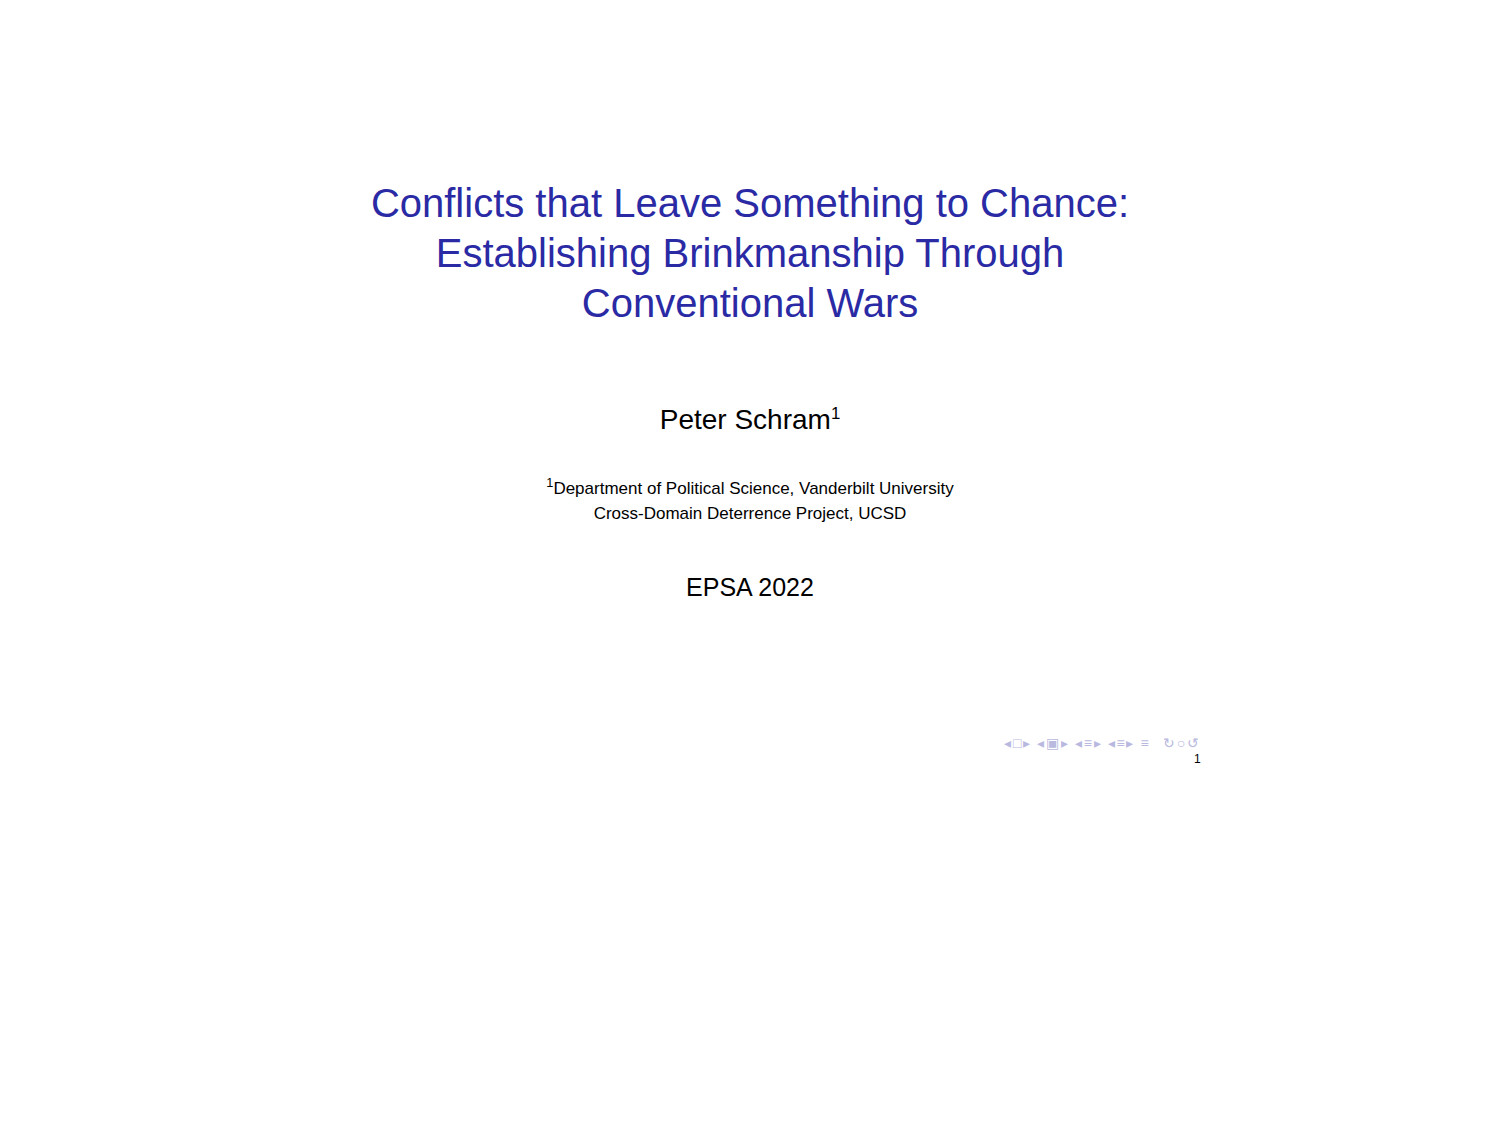Conflicts that Leave Something to Chance:
Establishing Brinkmanship Through
Conventional Wars
Peter Schram1
1Department of Political Science, Vanderbilt University
Cross-Domain Deterrence Project, UCSD
EPSA 2022
◂□▸ ◂▣▸ ◂≡▸ ◂≡▸ ≡ ↻○↺
1